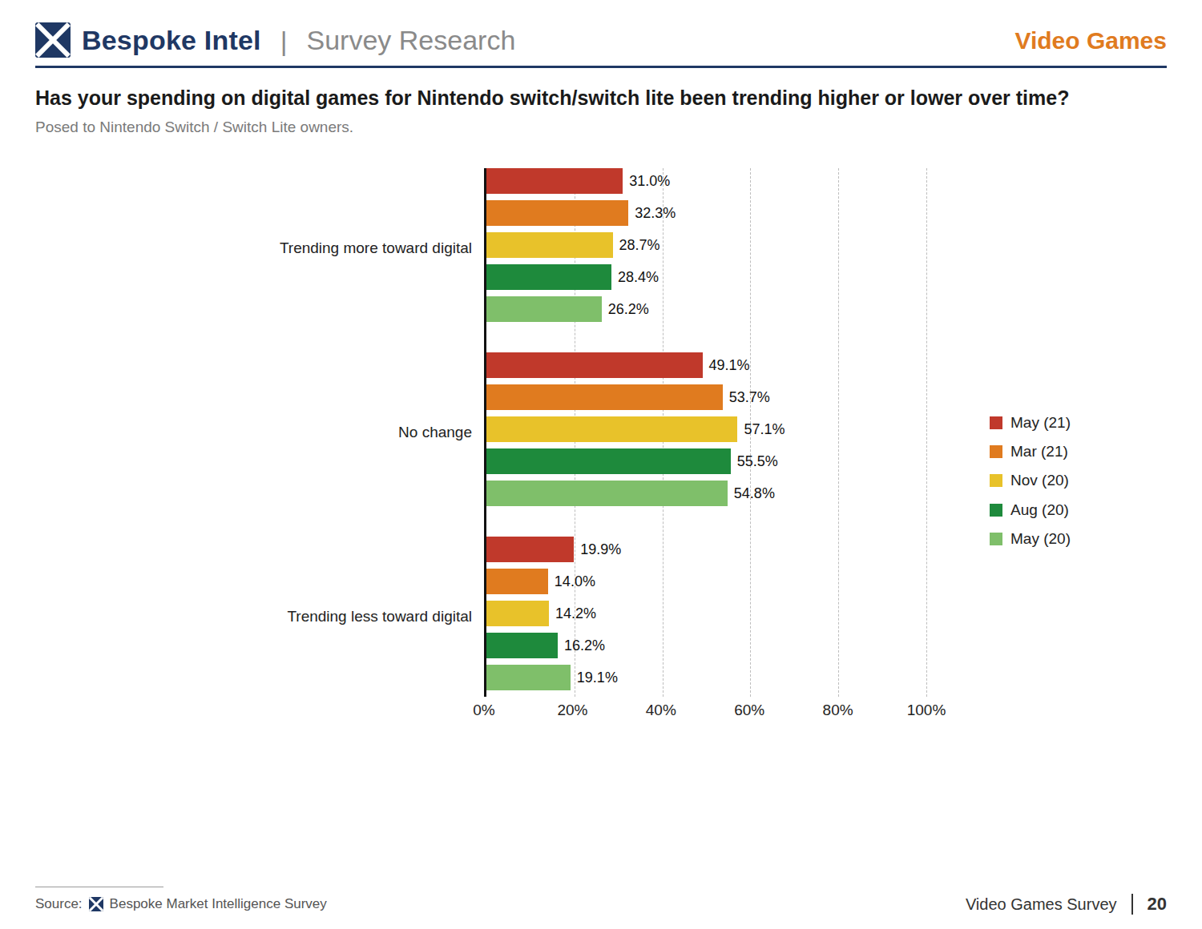Bespoke Intel | Survey Research
Video Games
Has your spending on digital games for Nintendo switch/switch lite been trending higher or lower over time?
Posed to Nintendo Switch / Switch Lite owners.
Trending more toward digital
31.0%
32.3%
28.7%
28.4%
26.2%
No change
49.1%
53.7%
57.1%
55.5%
54.8%
Trending less toward digital
19.9%
14.0%
14.2%
16.2%
19.1%
0% 20% 40% 60% 80% 100%
May (21)
Mar (21)
Nov (20)
Aug (20)
May (20)
Source: Bespoke Market Intelligence Survey
Video Games Survey 20